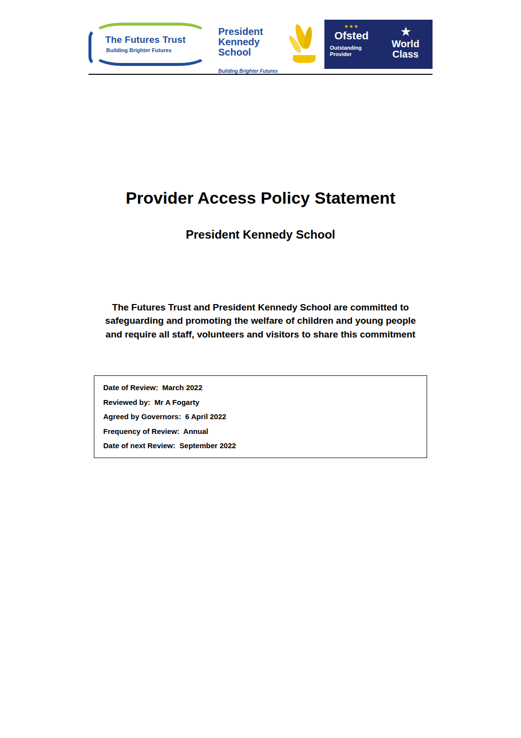The Futures Trust
Building Brighter Futures
President
Kennedy
School
Building Brighter Futures
★★★
Ofsted
Outstanding
Provider
★
World Class
Provider Access Policy Statement
President Kennedy School
The Futures Trust and President Kennedy School are committed to safeguarding and promoting the welfare of children and young people and require all staff, volunteers and visitors to share this commitment
Date of Review: March 2022
Reviewed by: Mr A Fogarty
Agreed by Governors: 6 April 2022
Frequency of Review: Annual
Date of next Review: September 2022